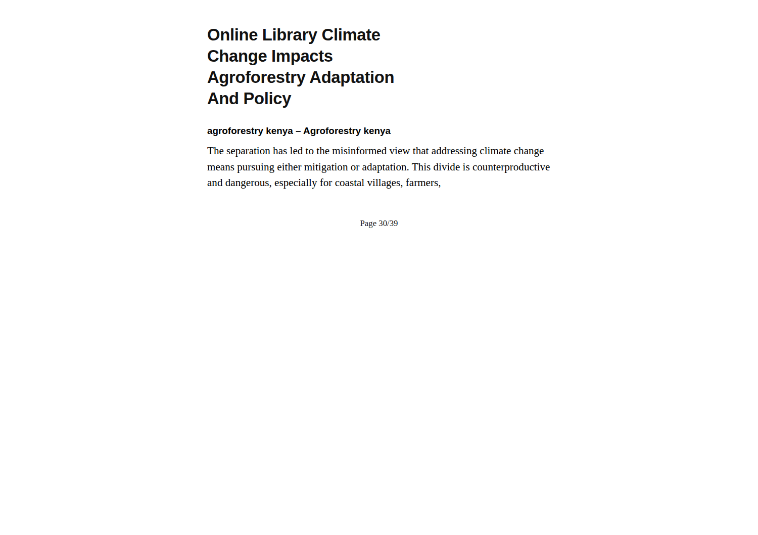Online Library Climate Change Impacts Agroforestry Adaptation And Policy
agroforestry kenya – Agroforestry kenya
The separation has led to the misinformed view that addressing climate change means pursuing either mitigation or adaptation. This divide is counterproductive and dangerous, especially for coastal villages, farmers,
Page 30/39